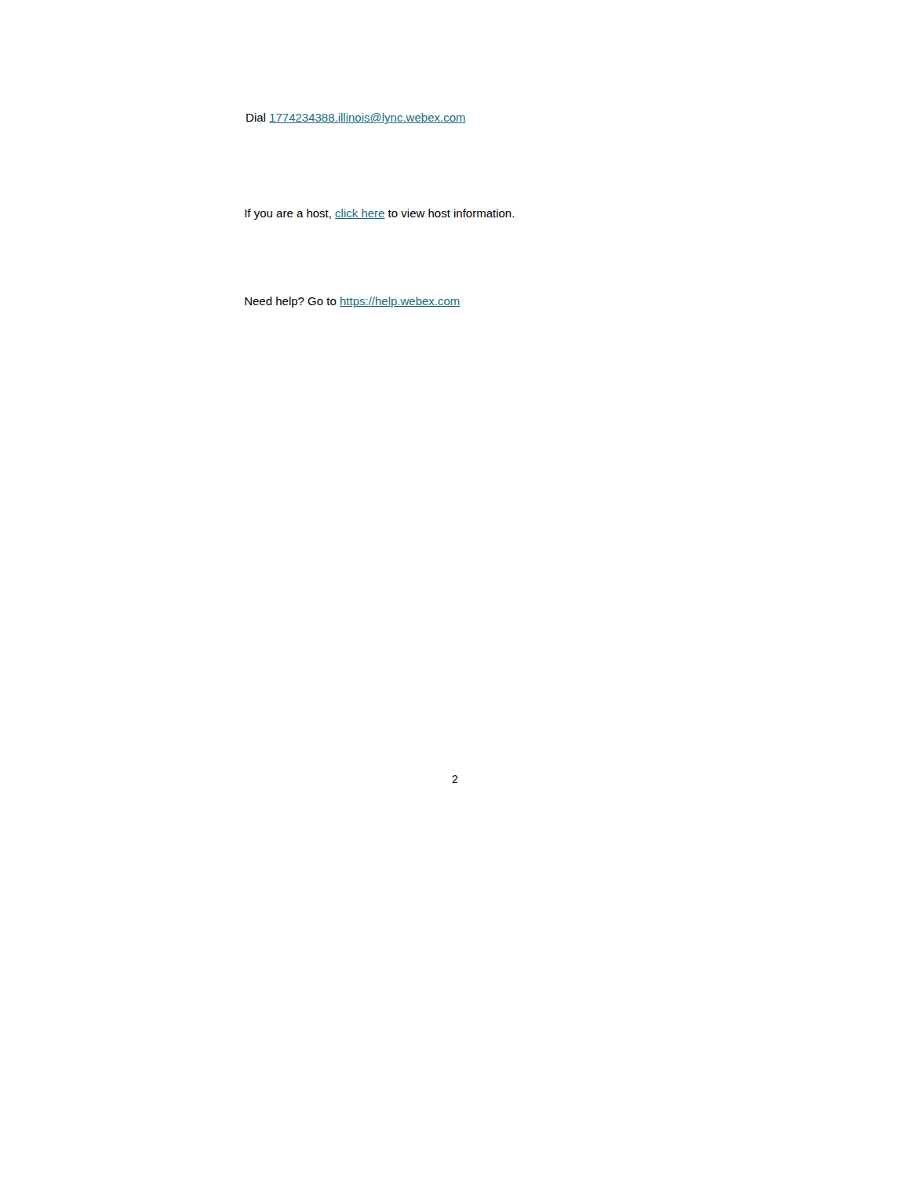Dial 1774234388.illinois@lync.webex.com
If you are a host, click here to view host information.
Need help? Go to https://help.webex.com
2